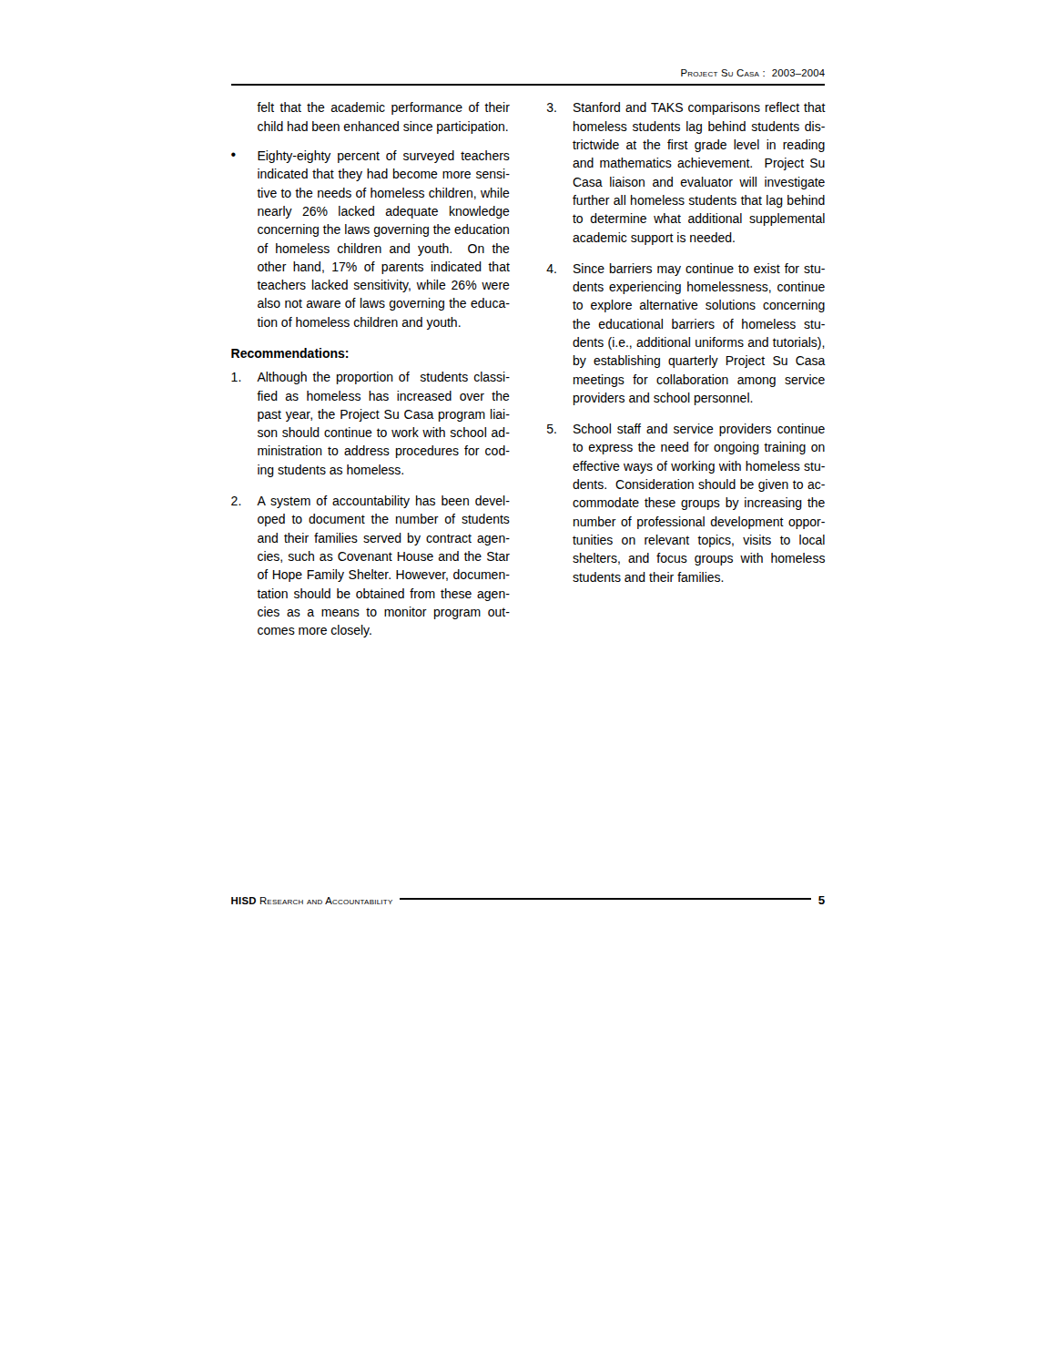Project Su Casa : 2003–2004
felt that the academic performance of their child had been enhanced since participation.
•
Eighty-eighty percent of surveyed teachers indicated that they had become more sensitive to the needs of homeless children, while nearly 26% lacked adequate knowledge concerning the laws governing the education of homeless children and youth. On the other hand, 17% of parents indicated that teachers lacked sensitivity, while 26% were also not aware of laws governing the education of homeless children and youth.
Recommendations:
1.
Although the proportion of students classified as homeless has increased over the past year, the Project Su Casa program liaison should continue to work with school administration to address procedures for coding students as homeless.
2.
A system of accountability has been developed to document the number of students and their families served by contract agencies, such as Covenant House and the Star of Hope Family Shelter. However, documentation should be obtained from these agencies as a means to monitor program outcomes more closely.
3.
Stanford and TAKS comparisons reflect that homeless students lag behind students districtwide at the first grade level in reading and mathematics achievement. Project Su Casa liaison and evaluator will investigate further all homeless students that lag behind to determine what additional supplemental academic support is needed.
4.
Since barriers may continue to exist for students experiencing homelessness, continue to explore alternative solutions concerning the educational barriers of homeless students (i.e., additional uniforms and tutorials), by establishing quarterly Project Su Casa meetings for collaboration among service providers and school personnel.
5.
School staff and service providers continue to express the need for ongoing training on effective ways of working with homeless students. Consideration should be given to accommodate these groups by increasing the number of professional development opportunities on relevant topics, visits to local shelters, and focus groups with homeless students and their families.
HISD Research and Accountability
5